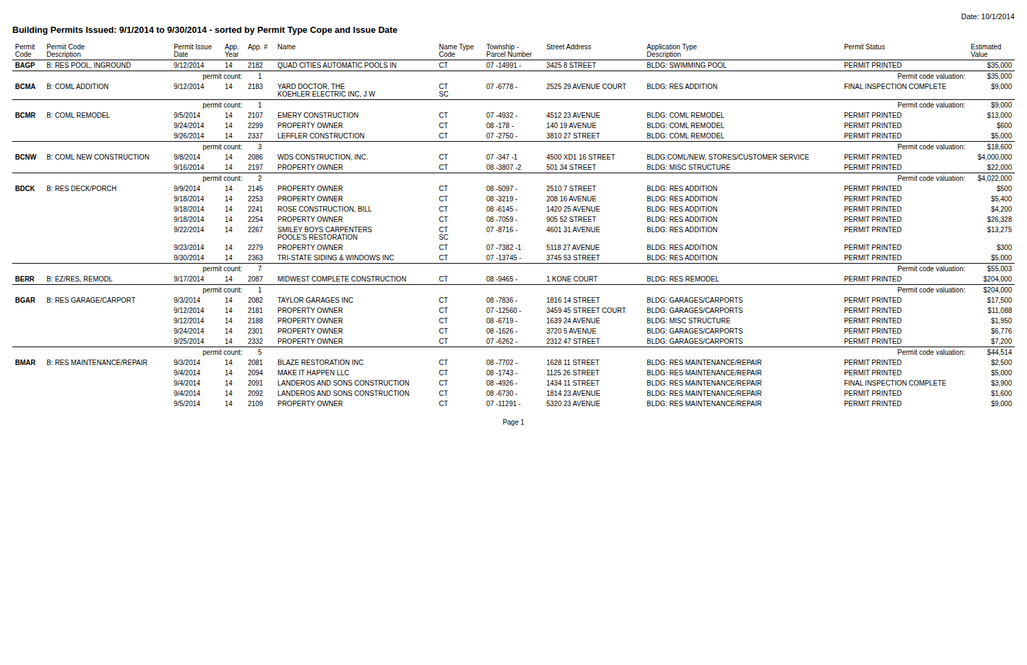Date: 10/1/2014
Building Permits Issued: 9/1/2014 to 9/30/2014 - sorted by Permit Type Cope and Issue Date
| Permit Code | Permit Code Description | Permit Issue Date | App. Year | App. # | Name | Name Type Code | Township - Parcel Number | Street Address | Application Type Description | Permit Status | Estimated Value |
| --- | --- | --- | --- | --- | --- | --- | --- | --- | --- | --- | --- |
| BAGP | B: RES POOL, INGROUND | 9/12/2014 | 14 | 2182 | QUAD CITIES AUTOMATIC POOLS IN | CT | 07 -14991 - | 3425 8 STREET | BLDG: SWIMMING POOL | PERMIT PRINTED | $35,000 |
| permit count: | 1 | | Permit code valuation: | $35,000 |
| BCMA | B: COML ADDITION | 9/12/2014 | 14 | 2183 | YARD DOCTOR, THE KOEHLER ELECTRIC INC, J W | CT SC | 07 -6778 - | 2525 29 AVENUE COURT | BLDG: RES ADDITION | FINAL INSPECTION COMPLETE | $9,000 |
| permit count: | 1 | | Permit code valuation: | $9,000 |
| BCMR | B: COML REMODEL | 9/5/2014 | 14 | 2107 | EMERY CONSTRUCTION | CT | 07 -4932 - | 4512 23 AVENUE | BLDG: COML REMODEL | PERMIT PRINTED | $13,000 |
| | | 9/24/2014 | 14 | 2299 | PROPERTY OWNER | CT | 08 -178 - | 140 19 AVENUE | BLDG: COML REMODEL | PERMIT PRINTED | $600 |
| | | 9/26/2014 | 14 | 2337 | LEFFLER CONSTRUCTION | CT | 07 -2750 - | 3810 27 STREET | BLDG: COML REMODEL | PERMIT PRINTED | $5,000 |
| permit count: | 3 | | Permit code valuation: | $18,600 |
| BCNW | B: COML NEW CONSTRUCTION | 9/8/2014 | 14 | 2086 | WDS CONSTRUCTION, INC. | CT | 07 -347 -1 | 4500 XD1 16 STREET | BLDG:COML/NEW, STORES/CUSTOMER SERVICE | PERMIT PRINTED | $4,000,000 |
| | | 9/16/2014 | 14 | 2197 | PROPERTY OWNER | CT | 08 -3807 -2 | 501 34 STREET | BLDG: MISC STRUCTURE | PERMIT PRINTED | $22,000 |
| permit count: | 2 | | Permit code valuation: | $4,022,000 |
| BDCK | B: RES DECK/PORCH | 9/9/2014 | 14 | 2145 | PROPERTY OWNER | CT | 08 -5097 - | 2510 7 STREET | BLDG: RES ADDITION | PERMIT PRINTED | $500 |
| | | 9/18/2014 | 14 | 2253 | PROPERTY OWNER | CT | 08 -3219 - | 208 16 AVENUE | BLDG: RES ADDITION | PERMIT PRINTED | $5,400 |
| | | 9/18/2014 | 14 | 2241 | ROSE CONSTRUCTION, BILL | CT | 08 -6145 - | 1420 25 AVENUE | BLDG: RES ADDITION | PERMIT PRINTED | $4,200 |
| | | 9/18/2014 | 14 | 2254 | PROPERTY OWNER | CT | 08 -7059 - | 905 52 STREET | BLDG: RES ADDITION | PERMIT PRINTED | $26,328 |
| | | 9/22/2014 | 14 | 2267 | SMILEY BOYS CARPENTERS POOLE'S RESTORATION | CT SC | 07 -8716 - | 4601 31 AVENUE | BLDG: RES ADDITION | PERMIT PRINTED | $13,275 |
| | | 9/23/2014 | 14 | 2279 | PROPERTY OWNER | CT | 07 -7382 -1 | 5118 27 AVENUE | BLDG: RES ADDITION | PERMIT PRINTED | $300 |
| | | 9/30/2014 | 14 | 2363 | TRI-STATE SIDING & WINDOWS INC | CT | 07 -13745 - | 3745 53 STREET | BLDG: RES ADDITION | PERMIT PRINTED | $5,000 |
| permit count: | 7 | | Permit code valuation: | $55,003 |
| BERR | B: EZ/RES, REMODL | 9/17/2014 | 14 | 2087 | MIDWEST COMPLETE CONSTRUCTION | CT | 08 -9465 - | 1 KONE COURT | BLDG: RES REMODEL | PERMIT PRINTED | $204,000 |
| permit count: | 1 | | Permit code valuation: | $204,000 |
| BGAR | B: RES GARAGE/CARPORT | 9/3/2014 | 14 | 2082 | TAYLOR GARAGES INC | CT | 08 -7836 - | 1816 14 STREET | BLDG: GARAGES/CARPORTS | PERMIT PRINTED | $17,500 |
| | | 9/12/2014 | 14 | 2181 | PROPERTY OWNER | CT | 07 -12560 - | 3459 45 STREET COURT | BLDG: GARAGES/CARPORTS | PERMIT PRINTED | $11,088 |
| | | 9/12/2014 | 14 | 2188 | PROPERTY OWNER | CT | 08 -6719 - | 1639 24 AVENUE | BLDG: MISC STRUCTURE | PERMIT PRINTED | $1,950 |
| | | 9/24/2014 | 14 | 2301 | PROPERTY OWNER | CT | 08 -1626 - | 3720 5 AVENUE | BLDG: GARAGES/CARPORTS | PERMIT PRINTED | $6,776 |
| | | 9/25/2014 | 14 | 2332 | PROPERTY OWNER | CT | 07 -6262 - | 2312 47 STREET | BLDG: GARAGES/CARPORTS | PERMIT PRINTED | $7,200 |
| permit count: | 5 | | Permit code valuation: | $44,514 |
| BMAR | B: RES MAINTENANCE/REPAIR | 9/3/2014 | 14 | 2081 | BLAZE RESTORATION INC | CT | 08 -7702 - | 1628 11 STREET | BLDG: RES MAINTENANCE/REPAIR | PERMIT PRINTED | $2,500 |
| | | 9/4/2014 | 14 | 2094 | MAKE IT HAPPEN LLC | CT | 08 -1743 - | 1125 26 STREET | BLDG: RES MAINTENANCE/REPAIR | PERMIT PRINTED | $5,000 |
| | | 9/4/2014 | 14 | 2091 | LANDEROS AND SONS CONSTRUCTION | CT | 08 -4926 - | 1434 11 STREET | BLDG: RES MAINTENANCE/REPAIR | FINAL INSPECTION COMPLETE | $3,900 |
| | | 9/4/2014 | 14 | 2092 | LANDEROS AND SONS CONSTRUCTION | CT | 08 -6730 - | 1814 23 AVENUE | BLDG: RES MAINTENANCE/REPAIR | PERMIT PRINTED | $1,600 |
| | | 9/5/2014 | 14 | 2109 | PROPERTY OWNER | CT | 07 -11291 - | 5320 23 AVENUE | BLDG: RES MAINTENANCE/REPAIR | PERMIT PRINTED | $9,000 |
Page 1